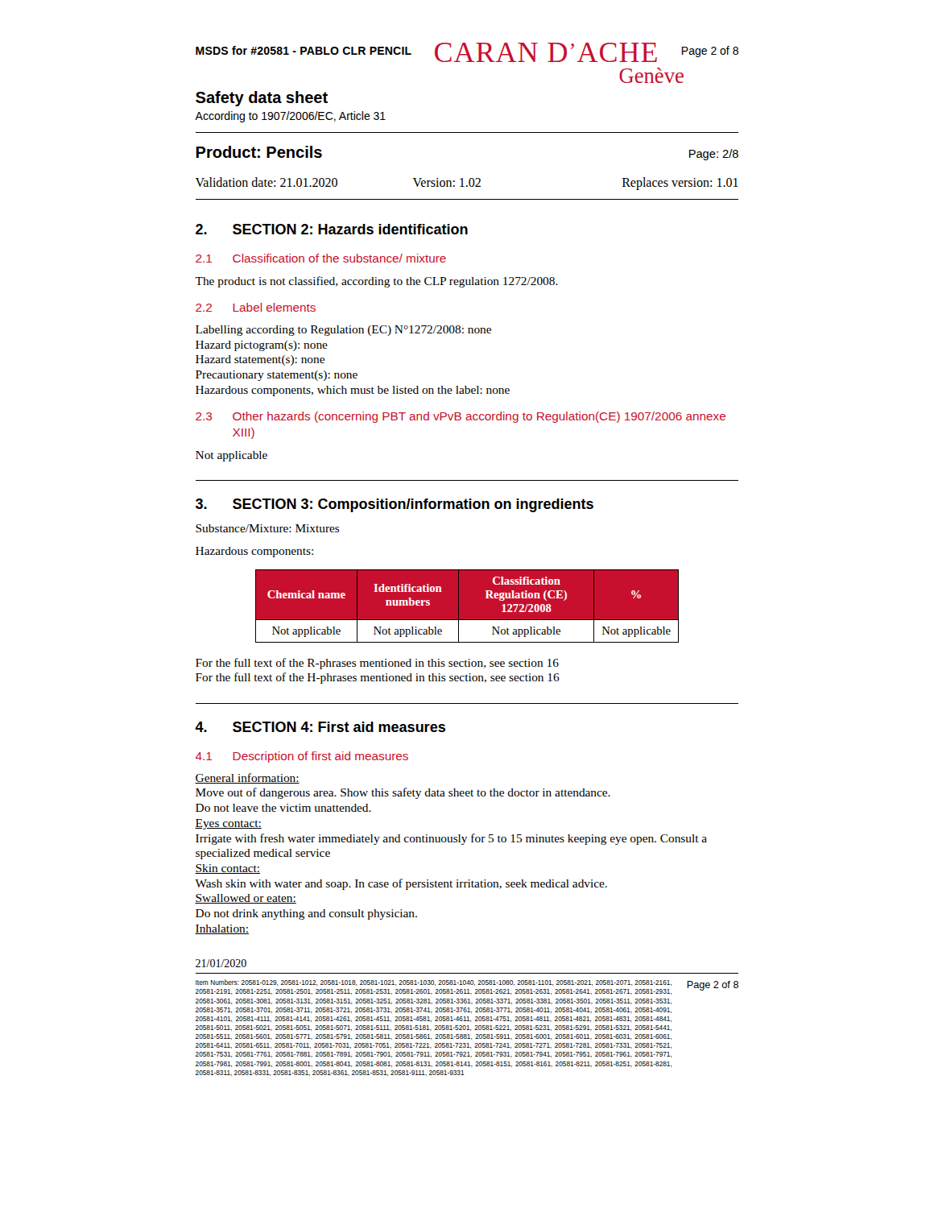MSDS for #20581 - PABLO CLR PENCIL
CARAN D’ACHE
Genève
Page 2 of 8
Safety data sheet
According to 1907/2006/EC, Article 31
Product: Pencils
Page: 2/8
Validation date: 21.01.2020
Version: 1.02
Replaces version: 1.01
2. SECTION 2: Hazards identification
2.1 Classification of the substance/ mixture
The product is not classified, according to the CLP regulation 1272/2008.
2.2 Label elements
Labelling according to Regulation (EC) N°1272/2008: none
Hazard pictogram(s): none
Hazard statement(s): none
Precautionary statement(s): none
Hazardous components, which must be listed on the label: none
2.3 Other hazards (concerning PBT and vPvB according to Regulation(CE) 1907/2006 annexe XIII)
Not applicable
3. SECTION 3: Composition/information on ingredients
Substance/Mixture: Mixtures
Hazardous components:
| Chemical name | Identification numbers | Classification Regulation (CE) 1272/2008 | % |
| --- | --- | --- | --- |
| Not applicable | Not applicable | Not applicable | Not applicable |
For the full text of the R-phrases mentioned in this section, see section 16
For the full text of the H-phrases mentioned in this section, see section 16
4. SECTION 4: First aid measures
4.1 Description of first aid measures
General information:
Move out of dangerous area. Show this safety data sheet to the doctor in attendance.
Do not leave the victim unattended.
Eyes contact:
Irrigate with fresh water immediately and continuously for 5 to 15 minutes keeping eye open. Consult a specialized medical service
Skin contact:
Wash skin with water and soap. In case of persistent irritation, seek medical advice.
Swallowed or eaten:
Do not drink anything and consult physician.
Inhalation:
21/01/2020
Item Numbers: 20581-0129, 20581-1012, 20581-1018, 20581-1021, 20581-1030, 20581-1040, 20581-1080, 20581-1101, 20581-2021, 20581-2071, 20581-2161, 20581-2191, 20581-2251, 20581-2501, 20581-2511, 20581-2531, 20581-2601, 20581-2611, 20581-2621, 20581-2631, 20581-2641, 20581-2671, 20581-2931, 20581-3061, 20581-3081, 20581-3131, 20581-3151, 20581-3251, 20581-3281, 20581-3361, 20581-3371, 20581-3381, 20581-3501, 20581-3511, 20581-3531, 20581-3571, 20581-3701, 20581-3711, 20581-3721, 20581-3731, 20581-3741, 20581-3761, 20581-3771, 20581-4011, 20581-4041, 20581-4061, 20581-4091, 20581-4101, 20581-4111, 20581-4141, 20581-4261, 20581-4511, 20581-4581, 20581-4611, 20581-4751, 20581-4811, 20581-4821, 20581-4831, 20581-4841, 20581-5011, 20581-5021, 20581-5051, 20581-5071, 20581-5111, 20581-5181, 20581-5201, 20581-5221, 20581-5231, 20581-5291, 20581-5321, 20581-5441, 20581-5511, 20581-5601, 20581-5771, 20581-5791, 20581-5811, 20581-5861, 20581-5881, 20581-5911, 20581-6001, 20581-6011, 20581-6031, 20581-6061, 20581-6411, 20581-6511, 20581-7011, 20581-7031, 20581-7051, 20581-7221, 20581-7231, 20581-7241, 20581-7271, 20581-7281, 20581-7331, 20581-7521, 20581-7531, 20581-7761, 20581-7881, 20581-7891, 20581-7901, 20581-7911, 20581-7921, 20581-7931, 20581-7941, 20581-7951, 20581-7961, 20581-7971, 20581-7981, 20581-7991, 20581-8001, 20581-8041, 20581-8081, 20581-8131, 20581-8141, 20581-8151, 20581-8161, 20581-8211, 20581-8251, 20581-8281, 20581-8311, 20581-8331, 20581-8351, 20581-8361, 20581-8531, 20581-9111, 20581-9331
Page 2 of 8